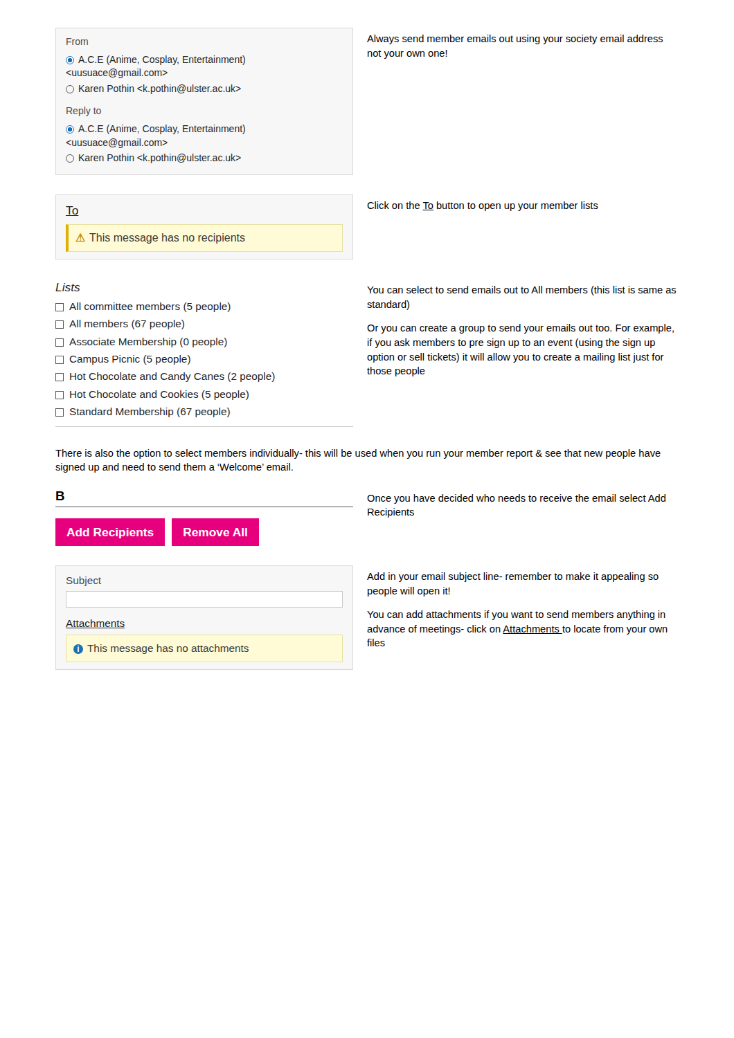From
A.C.E (Anime, Cosplay, Entertainment) <uusuace@gmail.com>
Karen Pothin <k.pothin@ulster.ac.uk>
Reply to
A.C.E (Anime, Cosplay, Entertainment) <uusuace@gmail.com>
Karen Pothin <k.pothin@ulster.ac.uk>
Always send member emails out using your society email address not your own one!
To
⚠This message has no recipients
Click on the To button to open up your member lists
Lists
All committee members (5 people)
All members (67 people)
Associate Membership (0 people)
Campus Picnic (5 people)
Hot Chocolate and Candy Canes (2 people)
Hot Chocolate and Cookies (5 people)
Standard Membership (67 people)
You can select to send emails out to All members (this list is same as standard)
Or you can create a group to send your emails out too. For example, if you ask members to pre sign up to an event (using the sign up option or sell tickets) it will allow you to create a mailing list just for those people
There is also the option to select members individually- this will be used when you run your member report & see that new people have signed up and need to send them a ‘Welcome’ email.
B
Add Recipients Remove All
Once you have decided who needs to receive the email select Add Recipients
Subject
Attachments
i This message has no attachments
Add in your email subject line- remember to make it appealing so people will open it!
You can add attachments if you want to send members anything in advance of meetings- click on Attachments to locate from your own files